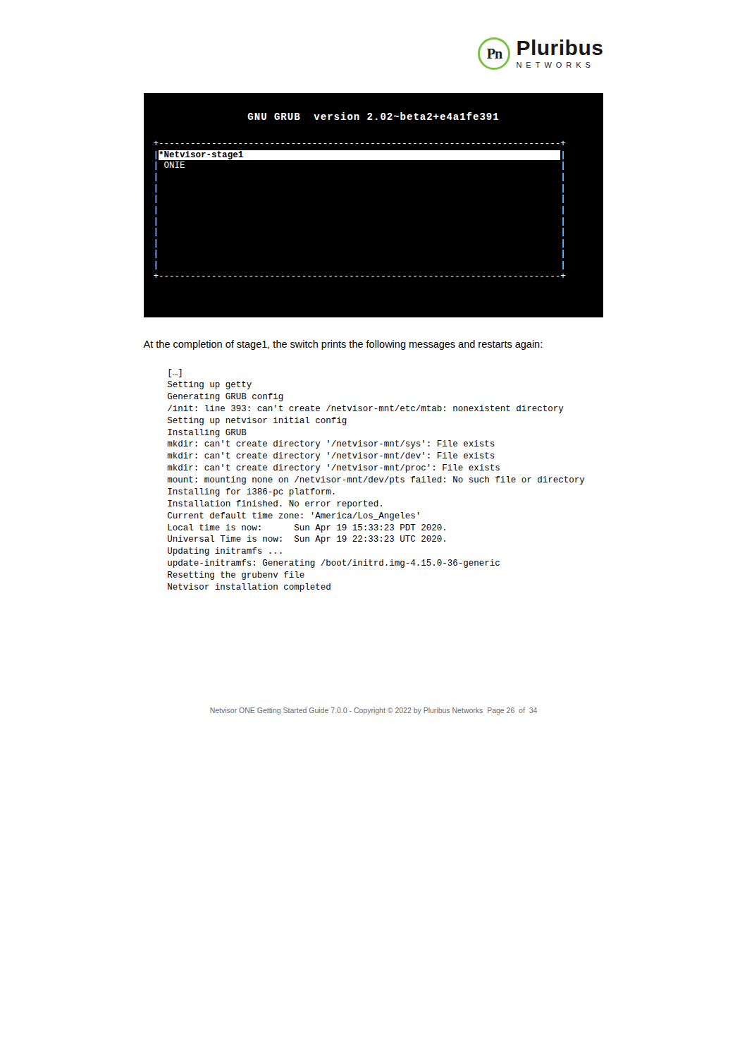Pn Pluribus
NETWORKS
GNU GRUB version 2.02~beta2+e4a1fe391
+----------------------------------------------------------------------------+ |*Netvisor-stage1 | | ONIE | | | | | | | | | | | | | | | | | | | +----------------------------------------------------------------------------+
At the completion of stage1, the switch prints the following messages and restarts again:
[…]
Setting up getty
Generating GRUB config
/init: line 393: can't create /netvisor-mnt/etc/mtab: nonexistent directory
Setting up netvisor initial config
Installing GRUB
mkdir: can't create directory '/netvisor-mnt/sys': File exists
mkdir: can't create directory '/netvisor-mnt/dev': File exists
mkdir: can't create directory '/netvisor-mnt/proc': File exists
mount: mounting none on /netvisor-mnt/dev/pts failed: No such file or directory
Installing for i386-pc platform.
Installation finished. No error reported.
Current default time zone: 'America/Los_Angeles'
Local time is now:      Sun Apr 19 15:33:23 PDT 2020.
Universal Time is now:  Sun Apr 19 22:33:23 UTC 2020.
Updating initramfs ...
update-initramfs: Generating /boot/initrd.img-4.15.0-36-generic
Resetting the grubenv file
Netvisor installation completed
Netvisor ONE Getting Started Guide 7.0.0 - Copyright © 2022 by Pluribus Networks Page 26 of 34